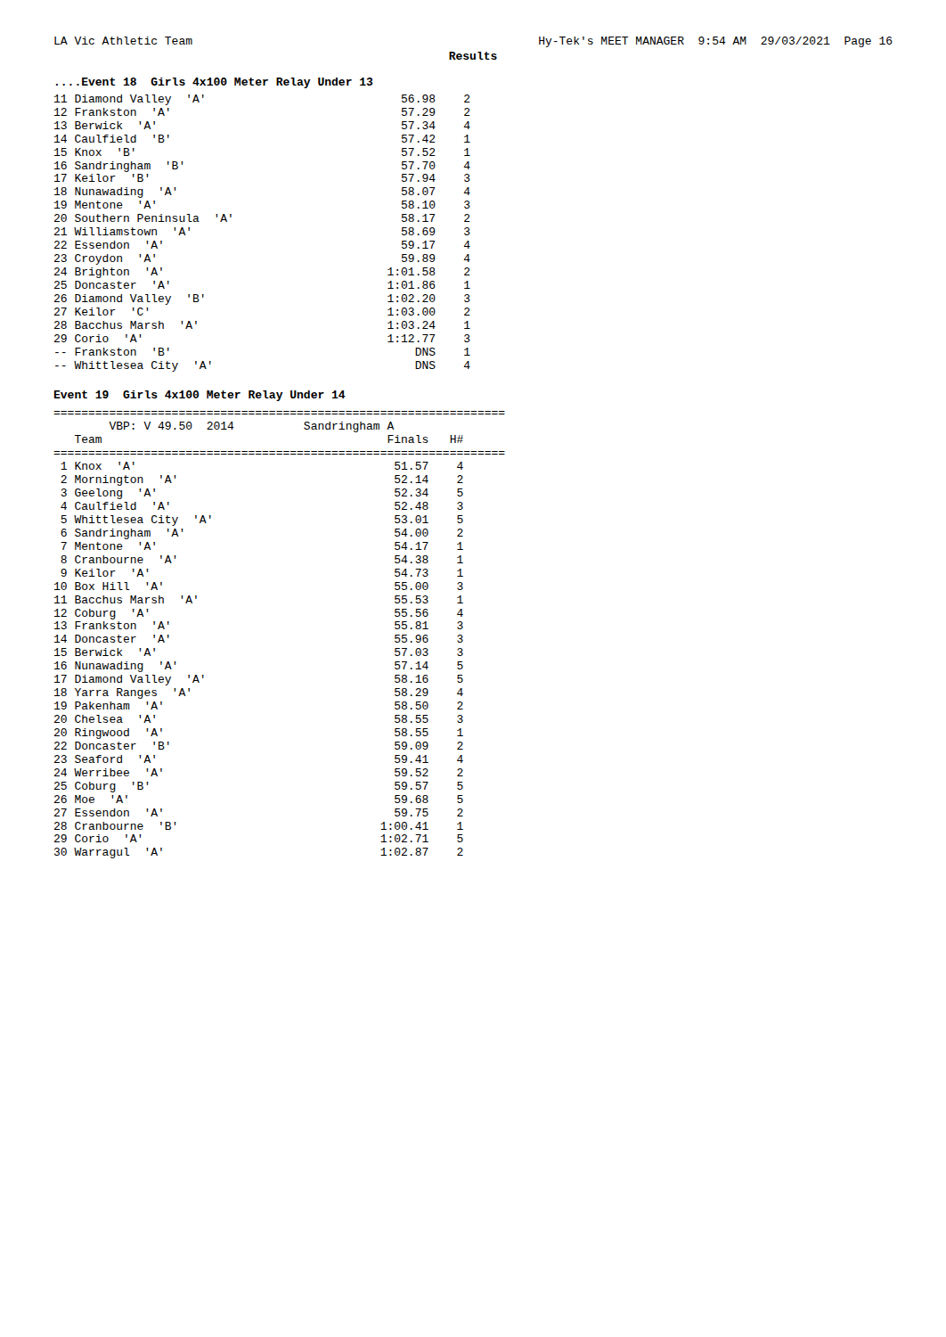LA Vic Athletic Team Hy-Tek's MEET MANAGER 9:54 AM 29/03/2021 Page 16
Results
....Event 18 Girls 4x100 Meter Relay Under 13
11 Diamond Valley  'A'                            56.98    2
12 Frankston  'A'                                 57.29    2
13 Berwick  'A'                                   57.34    4
14 Caulfield  'B'                                 57.42    1
15 Knox  'B'                                      57.52    1
16 Sandringham  'B'                               57.70    4
17 Keilor  'B'                                    57.94    3
18 Nunawading  'A'                                58.07    4
19 Mentone  'A'                                   58.10    3
20 Southern Peninsula  'A'                        58.17    2
21 Williamstown  'A'                              58.69    3
22 Essendon  'A'                                  59.17    4
23 Croydon  'A'                                   59.89    4
24 Brighton  'A'                                1:01.58    2
25 Doncaster  'A'                               1:01.86    1
26 Diamond Valley  'B'                          1:02.20    3
27 Keilor  'C'                                  1:03.00    2
28 Bacchus Marsh  'A'                           1:03.24    1
29 Corio  'A'                                   1:12.77    3
-- Frankston  'B'                                   DNS    1
-- Whittlesea City  'A'                             DNS    4
Event 19 Girls 4x100 Meter Relay Under 14
=================================================================
        VBP: V 49.50  2014          Sandringham A
   Team                                         Finals   H#
=================================================================
 1 Knox  'A'                                     51.57    4
 2 Mornington  'A'                               52.14    2
 3 Geelong  'A'                                  52.34    5
 4 Caulfield  'A'                                52.48    3
 5 Whittlesea City  'A'                          53.01    5
 6 Sandringham  'A'                              54.00    2
 7 Mentone  'A'                                  54.17    1
 8 Cranbourne  'A'                               54.38    1
 9 Keilor  'A'                                   54.73    1
10 Box Hill  'A'                                 55.00    3
11 Bacchus Marsh  'A'                            55.53    1
12 Coburg  'A'                                   55.56    4
13 Frankston  'A'                                55.81    3
14 Doncaster  'A'                                55.96    3
15 Berwick  'A'                                  57.03    3
16 Nunawading  'A'                               57.14    5
17 Diamond Valley  'A'                           58.16    5
18 Yarra Ranges  'A'                             58.29    4
19 Pakenham  'A'                                 58.50    2
20 Chelsea  'A'                                  58.55    3
20 Ringwood  'A'                                 58.55    1
22 Doncaster  'B'                                59.09    2
23 Seaford  'A'                                  59.41    4
24 Werribee  'A'                                 59.52    2
25 Coburg  'B'                                   59.57    5
26 Moe  'A'                                      59.68    5
27 Essendon  'A'                                 59.75    2
28 Cranbourne  'B'                             1:00.41    1
29 Corio  'A'                                  1:02.71    5
30 Warragul  'A'                               1:02.87    2